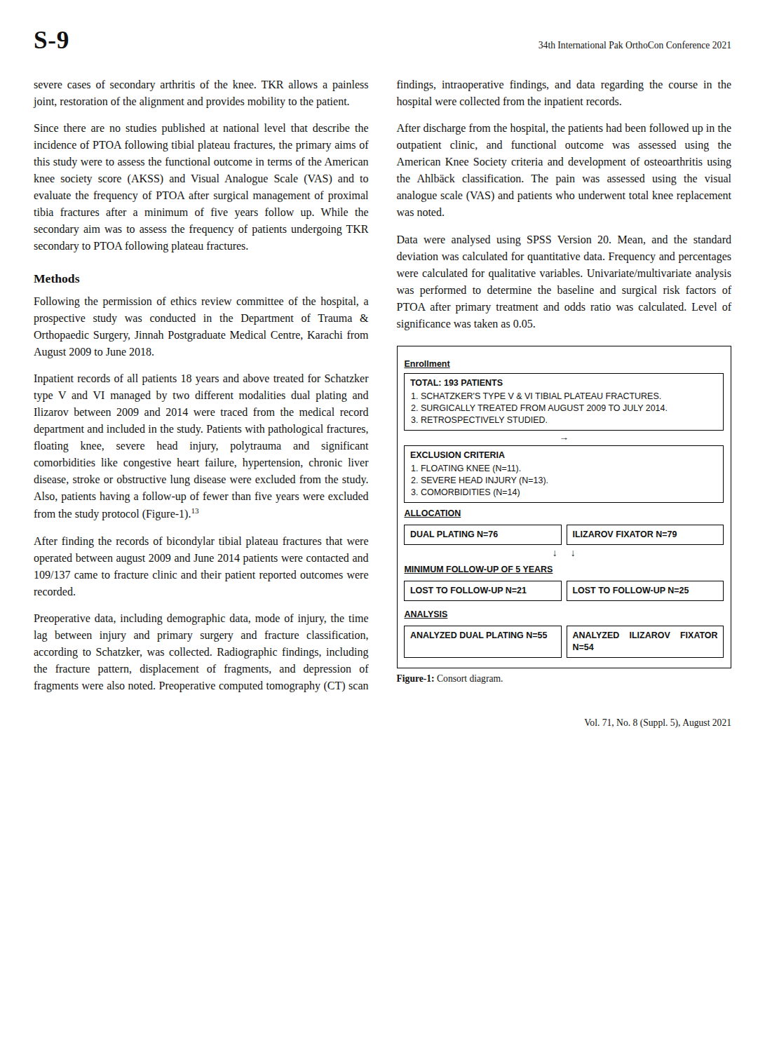S-9
34th International Pak OrthoCon Conference 2021
severe cases of secondary arthritis of the knee. TKR allows a painless joint, restoration of the alignment and provides mobility to the patient.
Since there are no studies published at national level that describe the incidence of PTOA following tibial plateau fractures, the primary aims of this study were to assess the functional outcome in terms of the American knee society score (AKSS) and Visual Analogue Scale (VAS) and to evaluate the frequency of PTOA after surgical management of proximal tibia fractures after a minimum of five years follow up. While the secondary aim was to assess the frequency of patients undergoing TKR secondary to PTOA following plateau fractures.
Methods
Following the permission of ethics review committee of the hospital, a prospective study was conducted in the Department of Trauma & Orthopaedic Surgery, Jinnah Postgraduate Medical Centre, Karachi from August 2009 to June 2018.
Inpatient records of all patients 18 years and above treated for Schatzker type V and VI managed by two different modalities dual plating and Ilizarov between 2009 and 2014 were traced from the medical record department and included in the study. Patients with pathological fractures, floating knee, severe head injury, polytrauma and significant comorbidities like congestive heart failure, hypertension, chronic liver disease, stroke or obstructive lung disease were excluded from the study. Also, patients having a follow-up of fewer than five years were excluded from the study protocol (Figure-1).13
After finding the records of bicondylar tibial plateau fractures that were operated between august 2009 and June 2014 patients were contacted and 109/137 came to fracture clinic and their patient reported outcomes were recorded.
Preoperative data, including demographic data, mode of injury, the time lag between injury and primary surgery and fracture classification, according to Schatzker, was collected. Radiographic findings, including the fracture pattern, displacement of fragments, and depression of fragments were also noted. Preoperative computed tomography (CT) scan findings, intraoperative findings, and data regarding the course in the hospital were collected from the inpatient records.
After discharge from the hospital, the patients had been followed up in the outpatient clinic, and functional outcome was assessed using the American Knee Society criteria and development of osteoarthritis using the Ahlbäck classification. The pain was assessed using the visual analogue scale (VAS) and patients who underwent total knee replacement was noted.
Data were analysed using SPSS Version 20. Mean, and the standard deviation was calculated for quantitative data. Frequency and percentages were calculated for qualitative variables. Univariate/multivariate analysis was performed to determine the baseline and surgical risk factors of PTOA after primary treatment and odds ratio was calculated. Level of significance was taken as 0.05.
Enrollment
TOTAL: 193 PATIENTS
SCHATZKER'S TYPE V & VI TIBIAL PLATEAU FRACTURES.
SURGICALLY TREATED FROM AUGUST 2009 TO JULY 2014.
RETROSPECTIVELY STUDIED.
→
EXCLUSION CRITERIA
FLOATING KNEE (N=11).
SEVERE HEAD INJURY (N=13).
COMORBIDITIES (N=14)
ALLOCATION
DUAL PLATING N=76
ILIZAROV FIXATOR N=79
↓ ↓
MINIMUM FOLLOW-UP OF 5 YEARS
LOST TO FOLLOW-UP N=21
LOST TO FOLLOW-UP N=25
ANALYSIS
ANALYZED DUAL PLATING N=55
ANALYZED ILIZAROV FIXATOR N=54
Figure-1: Consort diagram.
Vol. 71, No. 8 (Suppl. 5), August 2021